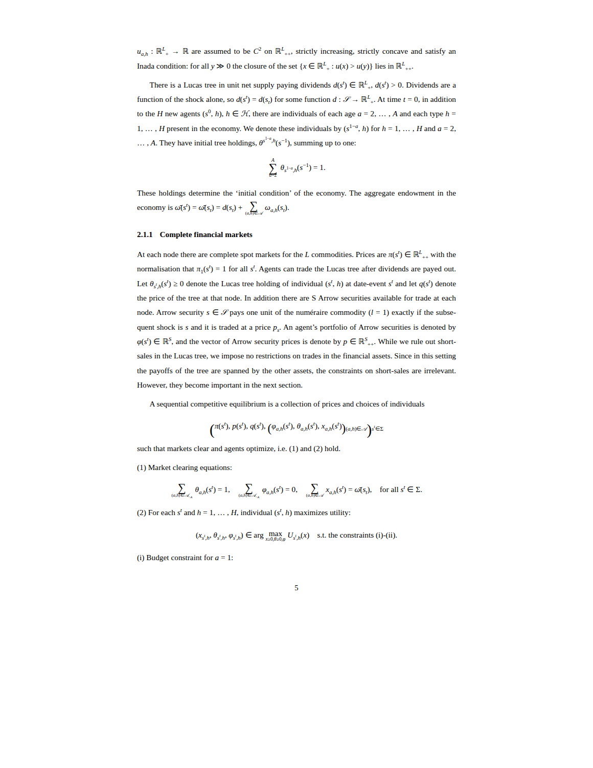ua,h : ℝL+ → ℝ are assumed to be C2 on ℝL++, strictly increasing, strictly concave and satisfy an Inada condition: for all y ≫ 0 the closure of the set {x ∈ ℝL+ : u(x) > u(y)} lies in ℝL++.
There is a Lucas tree in unit net supply paying dividends d(st) ∈ ℝL+, d(st) > 0. Dividends are a function of the shock alone, so d(st) = d(st) for some function d : 𝒮 → ℝL+. At time t = 0, in addition to the H new agents (s0, h), h ∈ ℋ, there are individuals of each age a = 2, … , A and each type h = 1, … , H present in the economy. We denote these individuals by (s1−a, h) for h = 1, … , H and a = 2, … , A. They have initial tree holdings, θs1−a,h(s−1), summing up to one:
A ∑ a=2 θs1−a,h(s−1) = 1.
These holdings determine the ‘initial condition’ of the economy. The aggregate endowment in the economy is ω̄(st) = ω̄(st) = d(st) + ∑(a,h)∈𝒜 ωa,h(st).
2.1.1 Complete financial markets
At each node there are complete spot markets for the L commodities. Prices are π(st) ∈ ℝL++ with the normalisation that π1(st) = 1 for all st. Agents can trade the Lucas tree after dividends are payed out. Let θst,h(st) ≥ 0 denote the Lucas tree holding of individual (st, h) at date-event st and let q(st) denote the price of the tree at that node. In addition there are S Arrow securities available for trade at each node. Arrow security s ∈ 𝒮 pays one unit of the numéraire commodity (l = 1) exactly if the subsequent shock is s and it is traded at a price ps. An agent’s portfolio of Arrow securities is denoted by φ(st) ∈ ℝS, and the vector of Arrow security prices is denote by p ∈ ℝS++. While we rule out short-sales in the Lucas tree, we impose no restrictions on trades in the financial assets. Since in this setting the payoffs of the tree are spanned by the other assets, the constraints on short-sales are irrelevant. However, they become important in the next section.
A sequential competitive equilibrium is a collection of prices and choices of individuals
(π(st), p(st), q(st), (φa,h(st), θa,h(st), xa,h(st))(a,h)∈𝒜)st∈Σ
such that markets clear and agents optimize, i.e. (1) and (2) hold.
(1) Market clearing equations:
∑(a,h)∈𝒜−A θa,h(st) = 1, ∑(a,h)∈𝒜−A φa,h(st) = 0, ∑(a,h)∈𝒜 xa,h(st) = ω̄(st), for all st ∈ Σ.
(2) For each st and h = 1, … , H, individual (st, h) maximizes utility:
(xst,h, θst,h, φst,h) ∈ arg max x≥0,θ≥0,φ Ust,h(x) s.t. the constraints (i)-(ii).
(i) Budget constraint for a = 1:
5